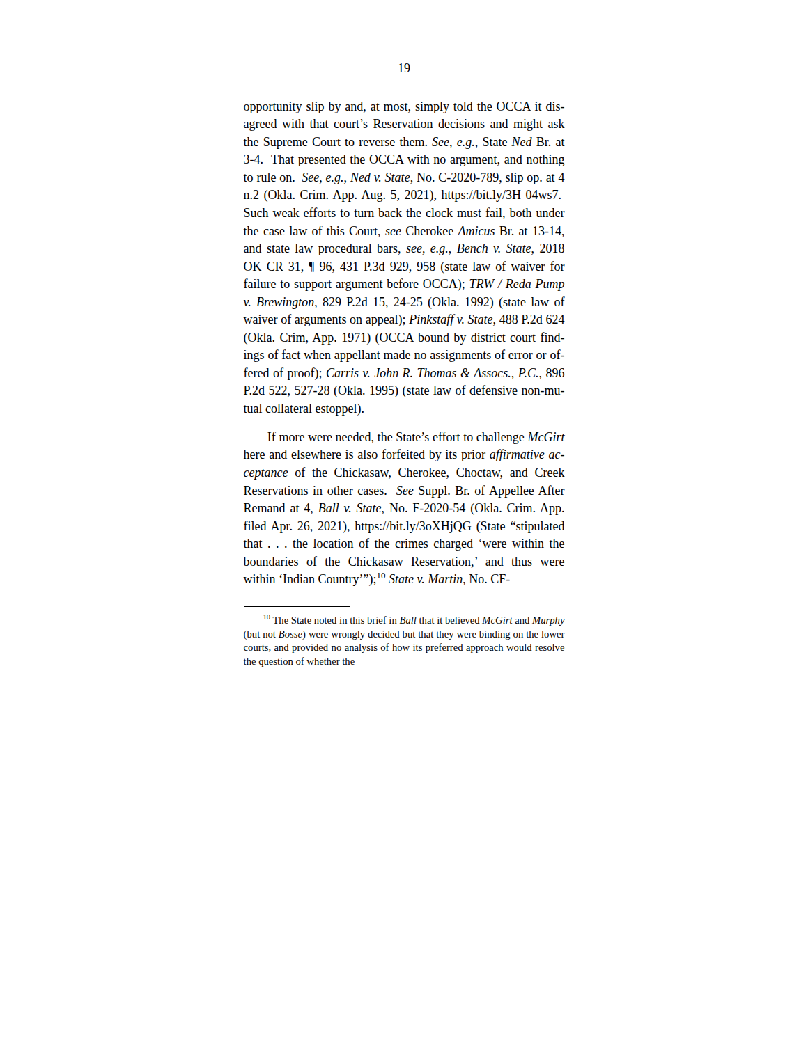19
opportunity slip by and, at most, simply told the OCCA it disagreed with that court’s Reservation decisions and might ask the Supreme Court to reverse them. See, e.g., State Ned Br. at 3-4. That presented the OCCA with no argument, and nothing to rule on. See, e.g., Ned v. State, No. C-2020-789, slip op. at 4 n.2 (Okla. Crim. App. Aug. 5, 2021), https://bit.ly/3H 04ws7. Such weak efforts to turn back the clock must fail, both under the case law of this Court, see Cherokee Amicus Br. at 13-14, and state law procedural bars, see, e.g., Bench v. State, 2018 OK CR 31, ¶ 96, 431 P.3d 929, 958 (state law of waiver for failure to support argument before OCCA); TRW / Reda Pump v. Brewington, 829 P.2d 15, 24-25 (Okla. 1992) (state law of waiver of arguments on appeal); Pinkstaff v. State, 488 P.2d 624 (Okla. Crim, App. 1971) (OCCA bound by district court findings of fact when appellant made no assignments of error or offered of proof); Carris v. John R. Thomas & Assocs., P.C., 896 P.2d 522, 527-28 (Okla. 1995) (state law of defensive non-mutual collateral estoppel).
If more were needed, the State’s effort to challenge McGirt here and elsewhere is also forfeited by its prior affirmative acceptance of the Chickasaw, Cherokee, Choctaw, and Creek Reservations in other cases. See Suppl. Br. of Appellee After Remand at 4, Ball v. State, No. F-2020-54 (Okla. Crim. App. filed Apr. 26, 2021), https://bit.ly/3oXHjQG (State “stipulated that . . . the location of the crimes charged ‘were within the boundaries of the Chickasaw Reservation,’ and thus were within ‘Indian Country’”);10 State v. Martin, No. CF-
10 The State noted in this brief in Ball that it believed McGirt and Murphy (but not Bosse) were wrongly decided but that they were binding on the lower courts, and provided no analysis of how its preferred approach would resolve the question of whether the